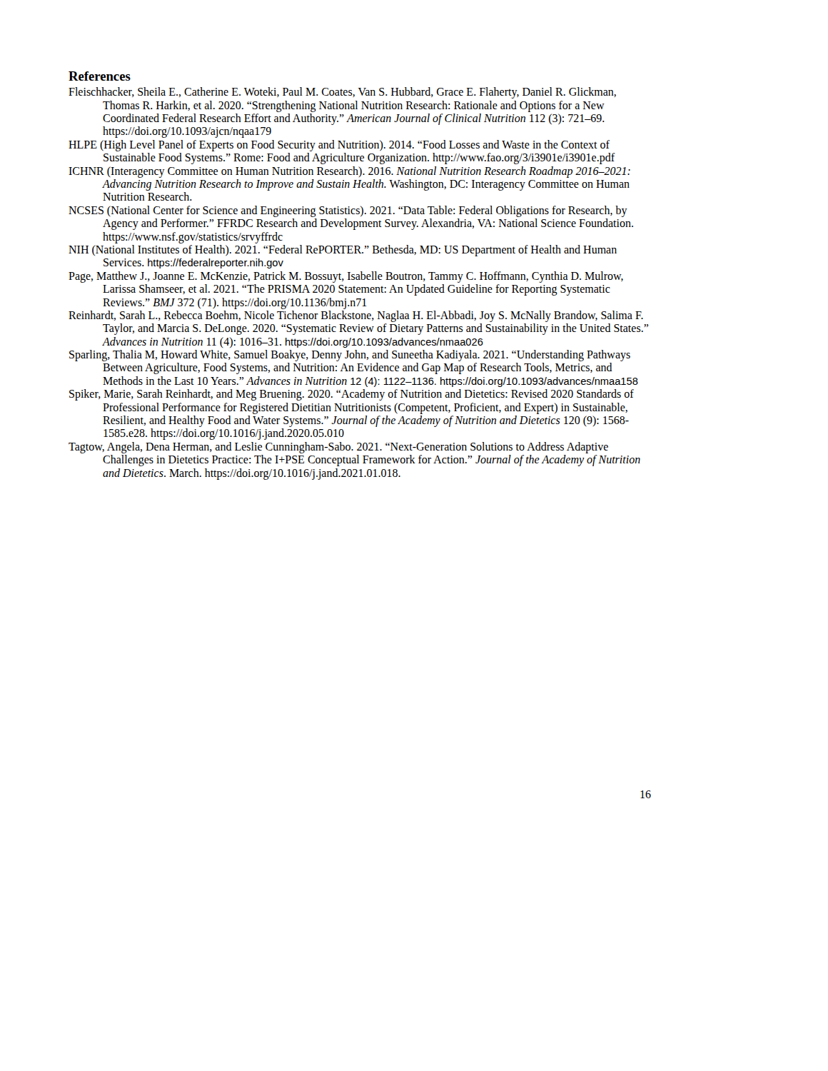References
Fleischhacker, Sheila E., Catherine E. Woteki, Paul M. Coates, Van S. Hubbard, Grace E. Flaherty, Daniel R. Glickman, Thomas R. Harkin, et al. 2020. “Strengthening National Nutrition Research: Rationale and Options for a New Coordinated Federal Research Effort and Authority.” American Journal of Clinical Nutrition 112 (3): 721–69. https://doi.org/10.1093/ajcn/nqaa179
HLPE (High Level Panel of Experts on Food Security and Nutrition). 2014. “Food Losses and Waste in the Context of Sustainable Food Systems.” Rome: Food and Agriculture Organization. http://www.fao.org/3/i3901e/i3901e.pdf
ICHNR (Interagency Committee on Human Nutrition Research). 2016. National Nutrition Research Roadmap 2016–2021: Advancing Nutrition Research to Improve and Sustain Health. Washington, DC: Interagency Committee on Human Nutrition Research.
NCSES (National Center for Science and Engineering Statistics). 2021. “Data Table: Federal Obligations for Research, by Agency and Performer.” FFRDC Research and Development Survey. Alexandria, VA: National Science Foundation. https://www.nsf.gov/statistics/srvyffrdc
NIH (National Institutes of Health). 2021. “Federal RePORTER.” Bethesda, MD: US Department of Health and Human Services. https://federalreporter.nih.gov
Page, Matthew J., Joanne E. McKenzie, Patrick M. Bossuyt, Isabelle Boutron, Tammy C. Hoffmann, Cynthia D. Mulrow, Larissa Shamseer, et al. 2021. “The PRISMA 2020 Statement: An Updated Guideline for Reporting Systematic Reviews.” BMJ 372 (71). https://doi.org/10.1136/bmj.n71
Reinhardt, Sarah L., Rebecca Boehm, Nicole Tichenor Blackstone, Naglaa H. El-Abbadi, Joy S. McNally Brandow, Salima F. Taylor, and Marcia S. DeLonge. 2020. “Systematic Review of Dietary Patterns and Sustainability in the United States.” Advances in Nutrition 11 (4): 1016–31. https://doi.org/10.1093/advances/nmaa026
Sparling, Thalia M, Howard White, Samuel Boakye, Denny John, and Suneetha Kadiyala. 2021. “Understanding Pathways Between Agriculture, Food Systems, and Nutrition: An Evidence and Gap Map of Research Tools, Metrics, and Methods in the Last 10 Years.” Advances in Nutrition 12 (4): 1122–1136. https://doi.org/10.1093/advances/nmaa158
Spiker, Marie, Sarah Reinhardt, and Meg Bruening. 2020. “Academy of Nutrition and Dietetics: Revised 2020 Standards of Professional Performance for Registered Dietitian Nutritionists (Competent, Proficient, and Expert) in Sustainable, Resilient, and Healthy Food and Water Systems.” Journal of the Academy of Nutrition and Dietetics 120 (9): 1568-1585.e28. https://doi.org/10.1016/j.jand.2020.05.010
Tagtow, Angela, Dena Herman, and Leslie Cunningham-Sabo. 2021. “Next-Generation Solutions to Address Adaptive Challenges in Dietetics Practice: The I+PSE Conceptual Framework for Action.” Journal of the Academy of Nutrition and Dietetics. March. https://doi.org/10.1016/j.jand.2021.01.018.
16